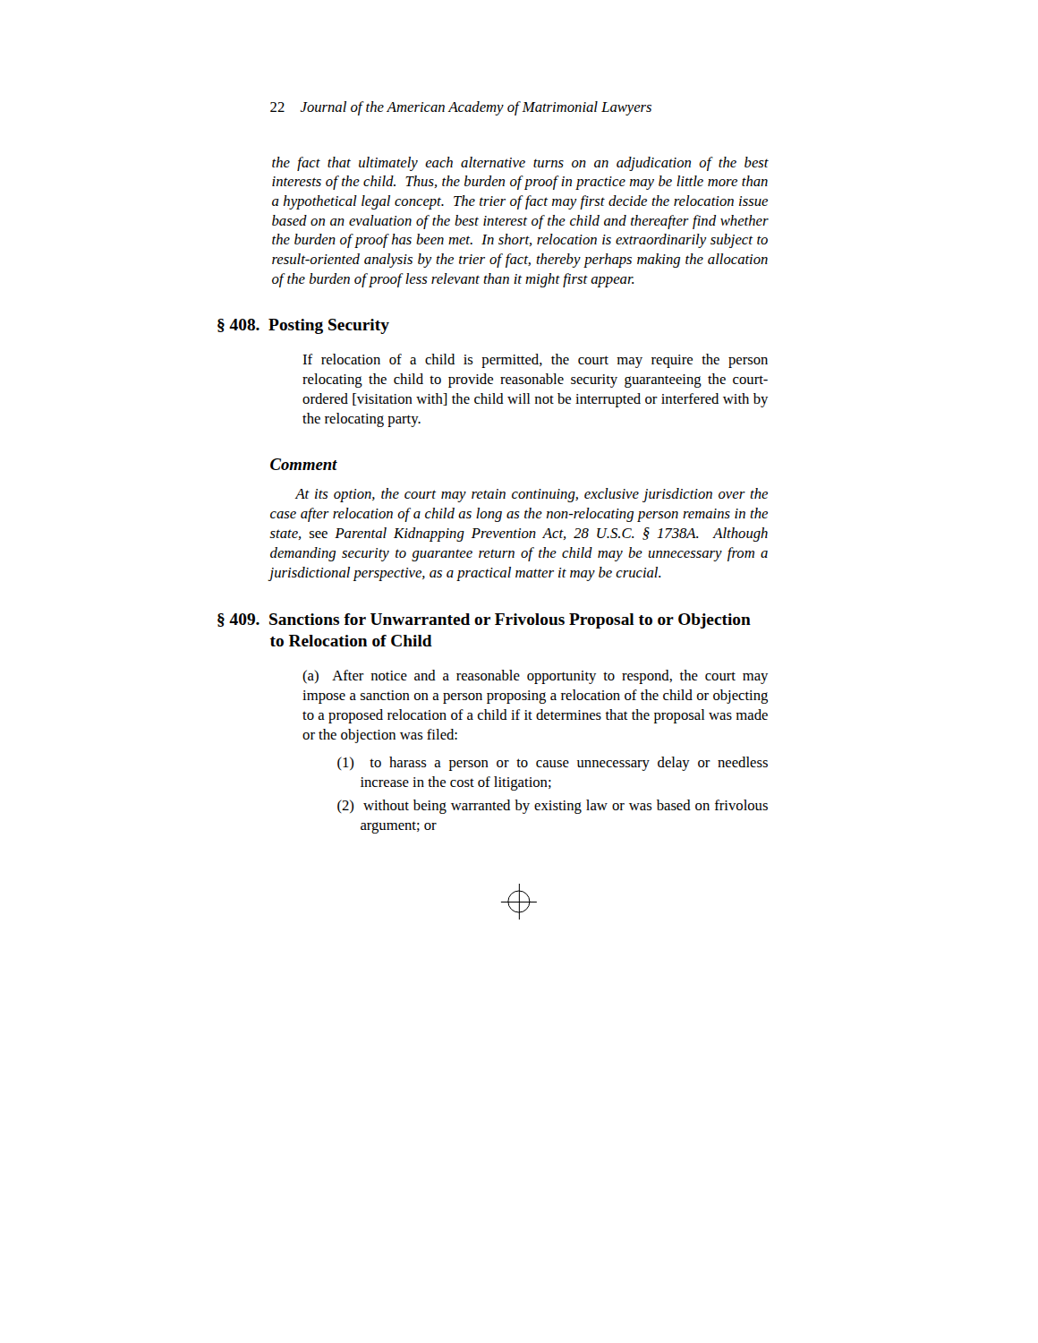22 Journal of the American Academy of Matrimonial Lawyers
the fact that ultimately each alternative turns on an adjudication of the best interests of the child. Thus, the burden of proof in practice may be little more than a hypothetical legal concept. The trier of fact may first decide the relocation issue based on an evaluation of the best interest of the child and thereafter find whether the burden of proof has been met. In short, relocation is extraordinarily subject to result-oriented analysis by the trier of fact, thereby perhaps making the allocation of the burden of proof less relevant than it might first appear.
§ 408. Posting Security
If relocation of a child is permitted, the court may require the person relocating the child to provide reasonable security guaranteeing the court-ordered [visitation with] the child will not be interrupted or interfered with by the relocating party.
Comment
At its option, the court may retain continuing, exclusive jurisdiction over the case after relocation of a child as long as the non-relocating person remains in the state, see Parental Kidnapping Prevention Act, 28 U.S.C. § 1738A. Although demanding security to guarantee return of the child may be unnecessary from a jurisdictional perspective, as a practical matter it may be crucial.
§ 409. Sanctions for Unwarranted or Frivolous Proposal to or Objection to Relocation of Child
(a) After notice and a reasonable opportunity to respond, the court may impose a sanction on a person proposing a relocation of the child or objecting to a proposed relocation of a child if it determines that the proposal was made or the objection was filed:
(1) to harass a person or to cause unnecessary delay or needless increase in the cost of litigation;
(2) without being warranted by existing law or was based on frivolous argument; or